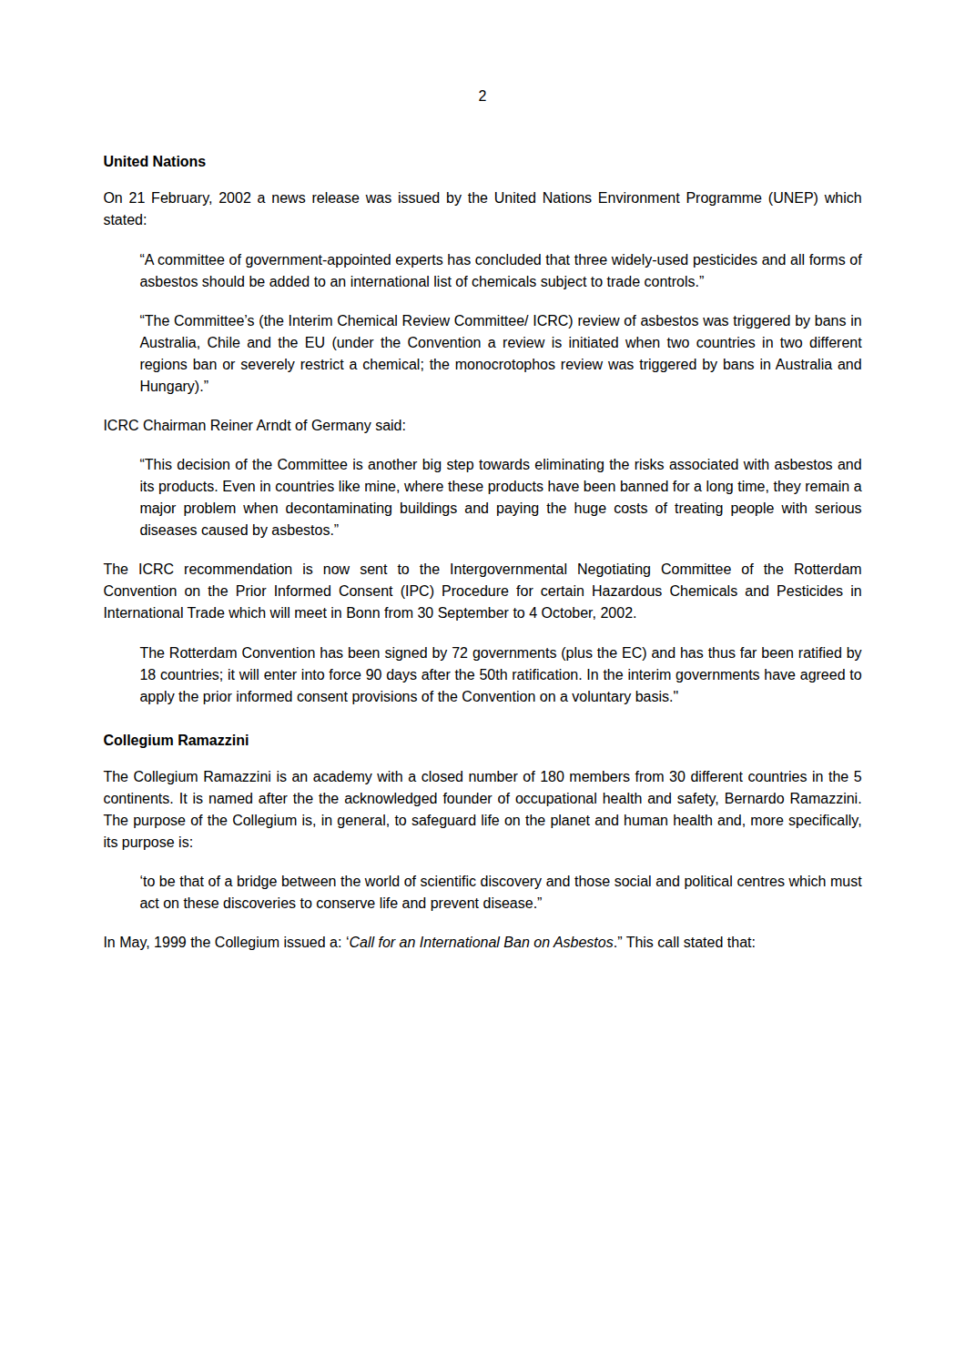2
United Nations
On 21 February, 2002 a news release was issued by the United Nations Environment Programme (UNEP) which stated:
“A committee of government-appointed experts has concluded that three widely-used pesticides and all forms of asbestos should be added to an international list of chemicals subject to trade controls.”
“The Committee’s (the Interim Chemical Review Committee/ ICRC) review of asbestos was triggered by bans in Australia, Chile and the EU (under the Convention a review is initiated when two countries in two different regions ban or severely restrict a chemical; the monocrotophos review was triggered by bans in Australia and Hungary).”
ICRC Chairman Reiner Arndt of Germany said:
“This decision of the Committee is another big step towards eliminating the risks associated with asbestos and its products. Even in countries like mine, where these products have been banned for a long time, they remain a major problem when decontaminating buildings and paying the huge costs of treating people with serious diseases caused by asbestos.”
The ICRC recommendation is now sent to the Intergovernmental Negotiating Committee of the Rotterdam Convention on the Prior Informed Consent (IPC) Procedure for certain Hazardous Chemicals and Pesticides in International Trade which will meet in Bonn from 30 September to 4 October, 2002.
The Rotterdam Convention has been signed by 72 governments (plus the EC) and has thus far been ratified by 18 countries; it will enter into force 90 days after the 50th ratification. In the interim governments have agreed to apply the prior informed consent provisions of the Convention on a voluntary basis."
Collegium Ramazzini
The Collegium Ramazzini is an academy with a closed number of 180 members from 30 different countries in the 5 continents. It is named after the the acknowledged founder of occupational health and safety, Bernardo Ramazzini. The purpose of the Collegium is, in general, to safeguard life on the planet and human health and, more specifically, its purpose is:
‘to be that of a bridge between the world of scientific discovery and those social and political centres which must act on these discoveries to conserve life and prevent disease.”
In May, 1999 the Collegium issued a: ‘Call for an International Ban on Asbestos.” This call stated that: